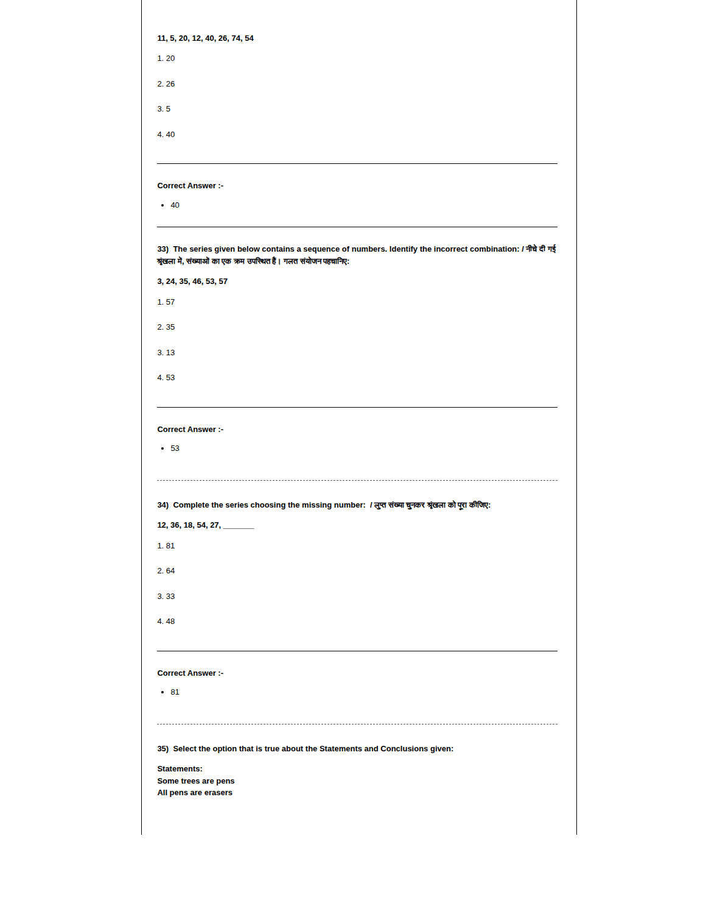11, 5, 20, 12, 40, 26, 74, 54
1. 20
2. 26
3. 5
4. 40
Correct Answer :-
40
33) The series given below contains a sequence of numbers. Identify the incorrect combination: / नीचे दी गई श्रृंखला में, संख्याओं का एक क्रम उपस्थित हैं। गलत संयोजन पहचानिए:
3, 24, 35, 46, 53, 57
1. 57
2. 35
3. 13
4. 53
Correct Answer :-
53
34) Complete the series choosing the missing number: / लुप्त संख्या चुनकर श्रृंखला को पूरा कीजिए:
12, 36, 18, 54, 27, _______
1. 81
2. 64
3. 33
4. 48
Correct Answer :-
81
35) Select the option that is true about the Statements and Conclusions given:
Statements:
Some trees are pens
All pens are erasers